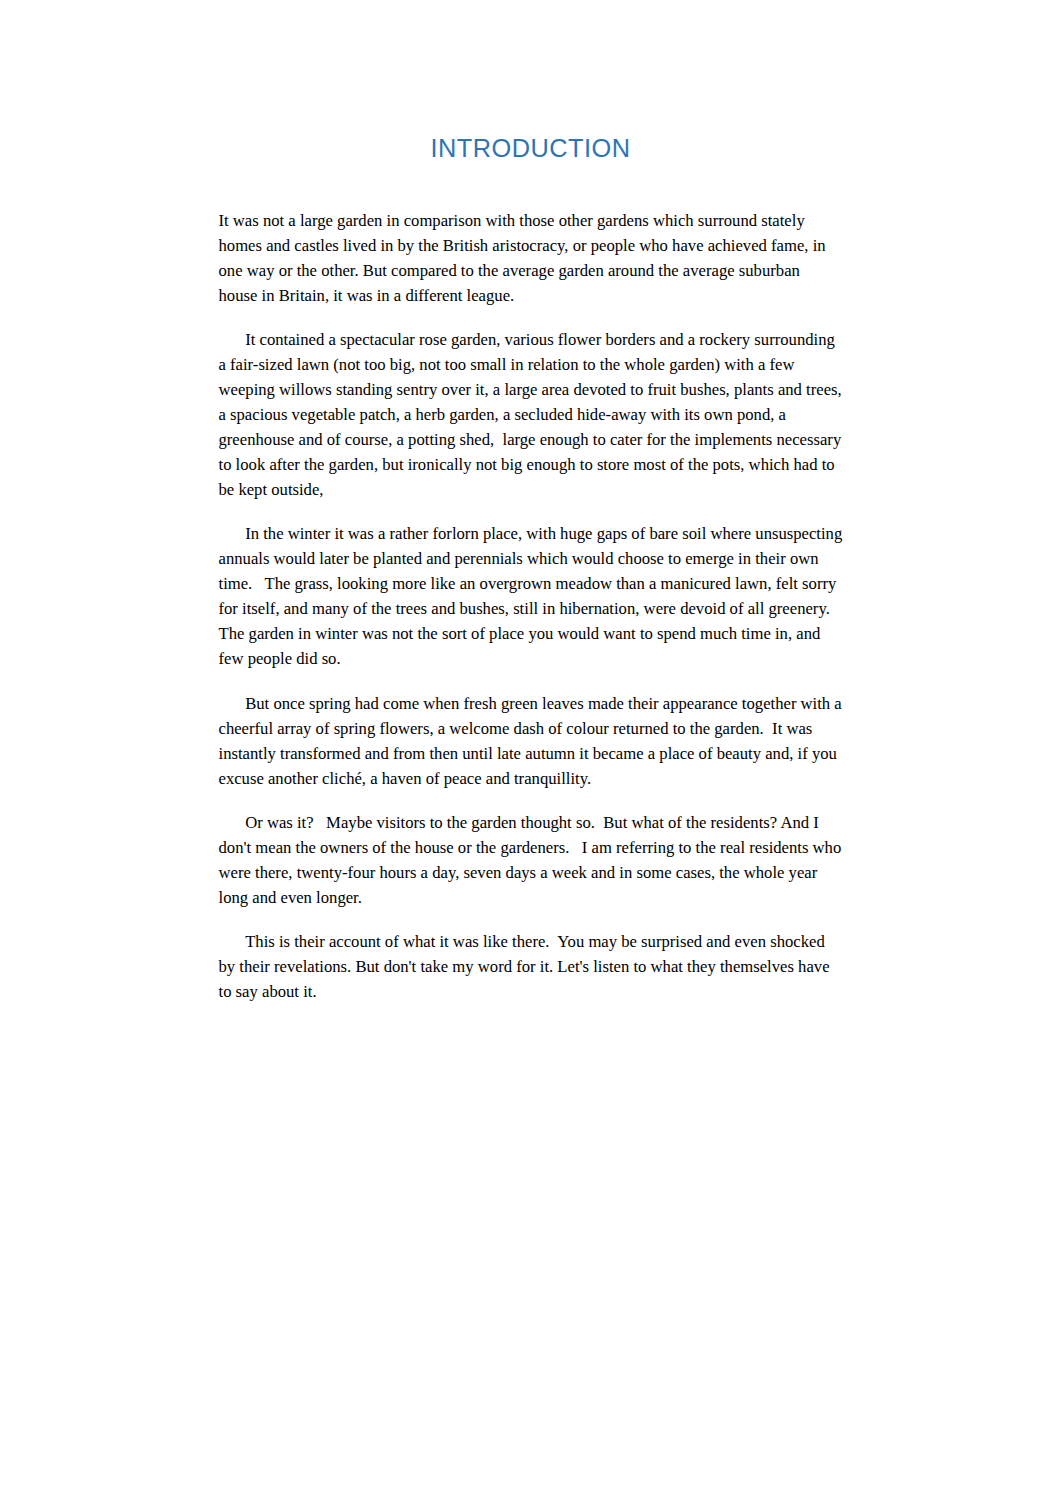INTRODUCTION
It was not a large garden in comparison with those other gardens which surround stately homes and castles lived in by the British aristocracy, or people who have achieved fame, in one way or the other. But compared to the average garden around the average suburban house in Britain, it was in a different league.
It contained a spectacular rose garden, various flower borders and a rockery surrounding a fair-sized lawn (not too big, not too small in relation to the whole garden) with a few weeping willows standing sentry over it, a large area devoted to fruit bushes, plants and trees, a spacious vegetable patch, a herb garden, a secluded hide-away with its own pond, a greenhouse and of course, a potting shed, large enough to cater for the implements necessary to look after the garden, but ironically not big enough to store most of the pots, which had to be kept outside,
In the winter it was a rather forlorn place, with huge gaps of bare soil where unsuspecting annuals would later be planted and perennials which would choose to emerge in their own time. The grass, looking more like an overgrown meadow than a manicured lawn, felt sorry for itself, and many of the trees and bushes, still in hibernation, were devoid of all greenery. The garden in winter was not the sort of place you would want to spend much time in, and few people did so.
But once spring had come when fresh green leaves made their appearance together with a cheerful array of spring flowers, a welcome dash of colour returned to the garden. It was instantly transformed and from then until late autumn it became a place of beauty and, if you excuse another cliché, a haven of peace and tranquillity.
Or was it? Maybe visitors to the garden thought so. But what of the residents? And I don't mean the owners of the house or the gardeners. I am referring to the real residents who were there, twenty-four hours a day, seven days a week and in some cases, the whole year long and even longer.
This is their account of what it was like there. You may be surprised and even shocked by their revelations. But don't take my word for it. Let's listen to what they themselves have to say about it.